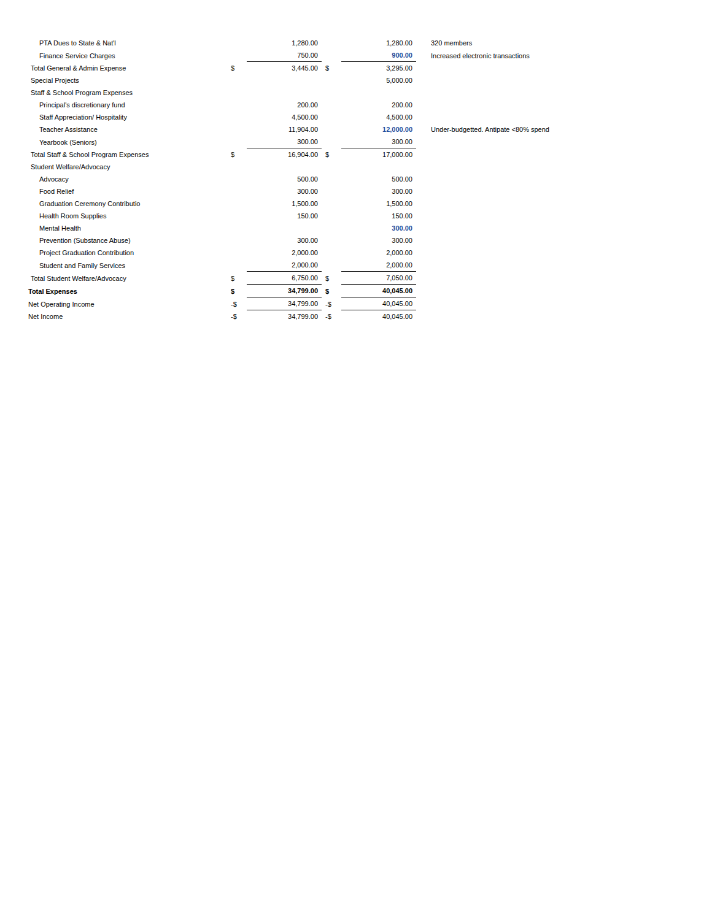| PTA Dues to State & Nat'l | | 1,280.00 | | 1,280.00 | 320 members |
| Finance Service Charges | | 750.00 | | 900.00 | Increased electronic transactions |
| Total General & Admin Expense | $ | 3,445.00 | $ | 3,295.00 | |
| Special Projects | | | | 5,000.00 | |
| Staff & School Program Expenses | | | | | |
| Principal's discretionary fund | | 200.00 | | 200.00 | |
| Staff Appreciation/ Hospitality | | 4,500.00 | | 4,500.00 | |
| Teacher Assistance | | 11,904.00 | | 12,000.00 | Under-budgetted. Antipate <80% spend |
| Yearbook (Seniors) | | 300.00 | | 300.00 | |
| Total Staff & School Program Expenses | $ | 16,904.00 | $ | 17,000.00 | |
| Student Welfare/Advocacy | | | | | |
| Advocacy | | 500.00 | | 500.00 | |
| Food Relief | | 300.00 | | 300.00 | |
| Graduation Ceremony Contributio | | 1,500.00 | | 1,500.00 | |
| Health Room Supplies | | 150.00 | | 150.00 | |
| Mental Health | | | | 300.00 | |
| Prevention (Substance Abuse) | | 300.00 | | 300.00 | |
| Project Graduation Contribution | | 2,000.00 | | 2,000.00 | |
| Student and Family Services | | 2,000.00 | | 2,000.00 | |
| Total Student Welfare/Advocacy | $ | 6,750.00 | $ | 7,050.00 | |
| Total Expenses | $ | 34,799.00 | $ | 40,045.00 | |
| Net Operating Income | -$ | 34,799.00 | -$ | 40,045.00 | |
| Net Income | -$ | 34,799.00 | -$ | 40,045.00 | |